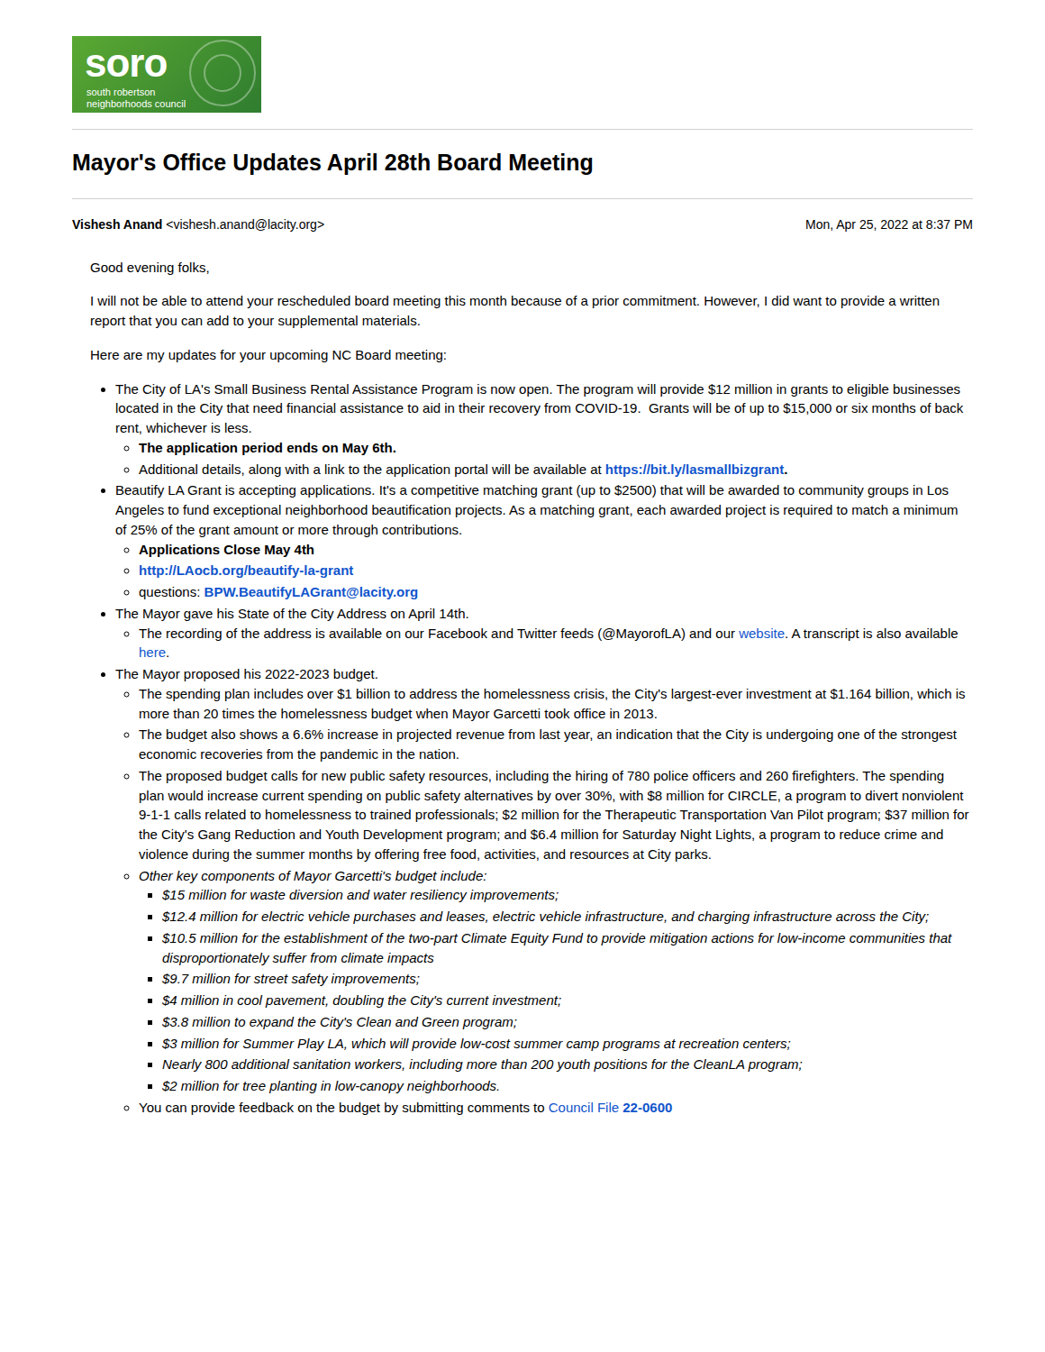soro
south robertson
neighborhoods council
Mayor's Office Updates April 28th Board Meeting
Vishesh Anand <vishesh.anand@lacity.org>
Mon, Apr 25, 2022 at 8:37 PM
Good evening folks,
I will not be able to attend your rescheduled board meeting this month because of a prior commitment. However, I did want to provide a written report that you can add to your supplemental materials.
Here are my updates for your upcoming NC Board meeting:
The City of LA's Small Business Rental Assistance Program is now open. The program will provide $12 million in grants to eligible businesses located in the City that need financial assistance to aid in their recovery from COVID-19. Grants will be of up to $15,000 or six months of back rent, whichever is less.
The application period ends on May 6th.
Additional details, along with a link to the application portal will be available at https://bit.ly/lasmallbizgrant.
Beautify LA Grant is accepting applications. It's a competitive matching grant (up to $2500) that will be awarded to community groups in Los Angeles to fund exceptional neighborhood beautification projects. As a matching grant, each awarded project is required to match a minimum of 25% of the grant amount or more through contributions.
Applications Close May 4th
http://LAocb.org/beautify-la-grant
questions: BPW.BeautifyLAGrant@lacity.org
The Mayor gave his State of the City Address on April 14th.
The recording of the address is available on our Facebook and Twitter feeds (@MayorofLA) and our website. A transcript is also available here.
The Mayor proposed his 2022-2023 budget.
The spending plan includes over $1 billion to address the homelessness crisis, the City's largest-ever investment at $1.164 billion, which is more than 20 times the homelessness budget when Mayor Garcetti took office in 2013.
The budget also shows a 6.6% increase in projected revenue from last year, an indication that the City is undergoing one of the strongest economic recoveries from the pandemic in the nation.
The proposed budget calls for new public safety resources, including the hiring of 780 police officers and 260 firefighters. The spending plan would increase current spending on public safety alternatives by over 30%, with $8 million for CIRCLE, a program to divert nonviolent 9-1-1 calls related to homelessness to trained professionals; $2 million for the Therapeutic Transportation Van Pilot program; $37 million for the City's Gang Reduction and Youth Development program; and $6.4 million for Saturday Night Lights, a program to reduce crime and violence during the summer months by offering free food, activities, and resources at City parks.
Other key components of Mayor Garcetti's budget include:
$15 million for waste diversion and water resiliency improvements;
$12.4 million for electric vehicle purchases and leases, electric vehicle infrastructure, and charging infrastructure across the City;
$10.5 million for the establishment of the two-part Climate Equity Fund to provide mitigation actions for low-income communities that disproportionately suffer from climate impacts
$9.7 million for street safety improvements;
$4 million in cool pavement, doubling the City's current investment;
$3.8 million to expand the City's Clean and Green program;
$3 million for Summer Play LA, which will provide low-cost summer camp programs at recreation centers;
Nearly 800 additional sanitation workers, including more than 200 youth positions for the CleanLA program;
$2 million for tree planting in low-canopy neighborhoods.
You can provide feedback on the budget by submitting comments to Council File 22-0600